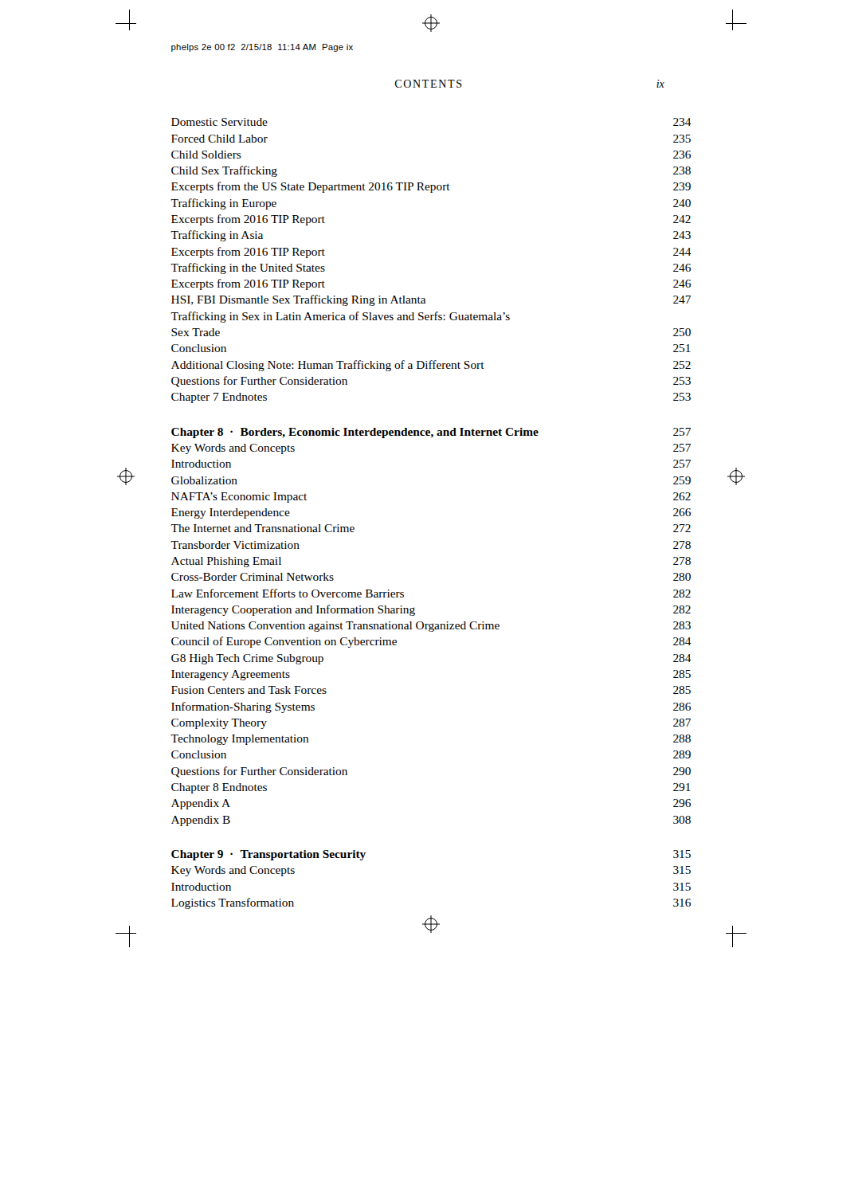phelps 2e 00 f2 2/15/18 11:14 AM Page ix
CONTENTS ix
| Domestic Servitude | 234 |
| Forced Child Labor | 235 |
| Child Soldiers | 236 |
| Child Sex Trafficking | 238 |
| Excerpts from the US State Department 2016 TIP Report | 239 |
| Trafficking in Europe | 240 |
| Excerpts from 2016 TIP Report | 242 |
| Trafficking in Asia | 243 |
| Excerpts from 2016 TIP Report | 244 |
| Trafficking in the United States | 246 |
| Excerpts from 2016 TIP Report | 246 |
| HSI, FBI Dismantle Sex Trafficking Ring in Atlanta | 247 |
| Trafficking in Sex in Latin America of Slaves and Serfs: Guatemala’s | |
| Sex Trade | 250 |
| Conclusion | 251 |
| Additional Closing Note: Human Trafficking of a Different Sort | 252 |
| Questions for Further Consideration | 253 |
| Chapter 7 Endnotes | 253 |
| Chapter 8 · Borders, Economic Interdependence, and Internet Crime | 257 |
| Key Words and Concepts | 257 |
| Introduction | 257 |
| Globalization | 259 |
| NAFTA’s Economic Impact | 262 |
| Energy Interdependence | 266 |
| The Internet and Transnational Crime | 272 |
| Transborder Victimization | 278 |
| Actual Phishing Email | 278 |
| Cross-Border Criminal Networks | 280 |
| Law Enforcement Efforts to Overcome Barriers | 282 |
| Interagency Cooperation and Information Sharing | 282 |
| United Nations Convention against Transnational Organized Crime | 283 |
| Council of Europe Convention on Cybercrime | 284 |
| G8 High Tech Crime Subgroup | 284 |
| Interagency Agreements | 285 |
| Fusion Centers and Task Forces | 285 |
| Information-Sharing Systems | 286 |
| Complexity Theory | 287 |
| Technology Implementation | 288 |
| Conclusion | 289 |
| Questions for Further Consideration | 290 |
| Chapter 8 Endnotes | 291 |
| Appendix A | 296 |
| Appendix B | 308 |
| Chapter 9 · Transportation Security | 315 |
| Key Words and Concepts | 315 |
| Introduction | 315 |
| Logistics Transformation | 316 |